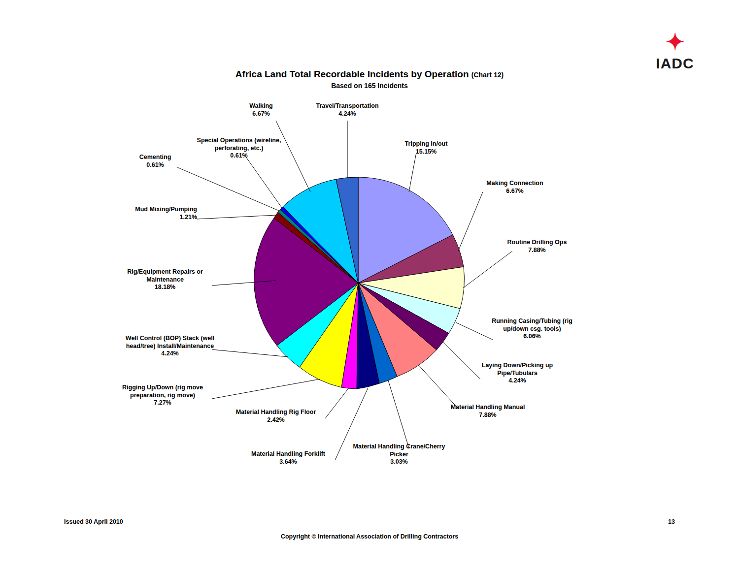✦
IADC
Africa Land Total Recordable Incidents by Operation (Chart 12)
Based on 165 Incidents
Travel/Transportation
4.24%
Walking
6.67%
Special Operations (wireline, perforating, etc.)
0.61%
Cementing
0.61%
Mud Mixing/Pumping
1.21%
Rig/Equipment Repairs or Maintenance
18.18%
Well Control (BOP) Stack (well head/tree) Install/Maintenance
4.24%
Rigging Up/Down (rig move preparation, rig move)
7.27%
Material Handling Rig Floor
2.42%
Material Handling Forklift
3.64%
Material Handling Crane/Cherry Picker
3.03%
Material Handling Manual
7.88%
Laying Down/Picking up Pipe/Tubulars
4.24%
Running Casing/Tubing (rig up/down csg. tools)
6.06%
Routine Drilling Ops
7.88%
Making Connection
6.67%
Tripping in/out
15.15%
Issued 30 April 2010
13
Copyright © International Association of Drilling Contractors